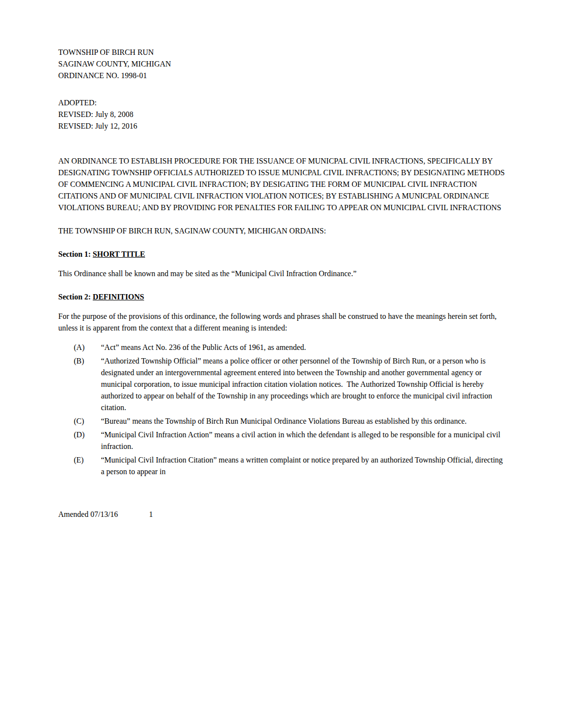TOWNSHIP OF BIRCH RUN
SAGINAW COUNTY, MICHIGAN
ORDINANCE NO. 1998-01
ADOPTED:
REVISED: July 8, 2008
REVISED: July 12, 2016
AN ORDINANCE TO ESTABLISH PROCEDURE FOR THE ISSUANCE OF MUNICPAL CIVIL INFRACTIONS, SPECIFICALLY BY DESIGNATING TOWNSHIP OFFICIALS AUTHORIZED TO ISSUE MUNICPAL CIVIL INFRACTIONS; BY DESIGNATING METHODS OF COMMENCING A MUNICIPAL CIVIL INFRACTION; BY DESIGATING THE FORM OF MUNICIPAL CIVIL INFRACTION CITATIONS AND OF MUNICIPAL CIVIL INFRACTION VIOLATION NOTICES; BY ESTABLISHING A MUNICPAL ORDINANCE VIOLATIONS BUREAU; AND BY PROVIDING FOR PENALTIES FOR FAILING TO APPEAR ON MUNICIPAL CIVIL INFRACTIONS
THE TOWNSHIP OF BIRCH RUN, SAGINAW COUNTY, MICHIGAN ORDAINS:
Section 1: SHORT TITLE
This Ordinance shall be known and may be sited as the “Municipal Civil Infraction Ordinance.”
Section 2: DEFINITIONS
For the purpose of the provisions of this ordinance, the following words and phrases shall be construed to have the meanings herein set forth, unless it is apparent from the context that a different meaning is intended:
(A) “Act” means Act No. 236 of the Public Acts of 1961, as amended.
(B) “Authorized Township Official” means a police officer or other personnel of the Township of Birch Run, or a person who is designated under an intergovernmental agreement entered into between the Township and another governmental agency or municipal corporation, to issue municipal infraction citation violation notices. The Authorized Township Official is hereby authorized to appear on behalf of the Township in any proceedings which are brought to enforce the municipal civil infraction citation.
(C) “Bureau” means the Township of Birch Run Municipal Ordinance Violations Bureau as established by this ordinance.
(D) “Municipal Civil Infraction Action” means a civil action in which the defendant is alleged to be responsible for a municipal civil infraction.
(E) “Municipal Civil Infraction Citation” means a written complaint or notice prepared by an authorized Township Official, directing a person to appear in
Amended 07/13/16 1